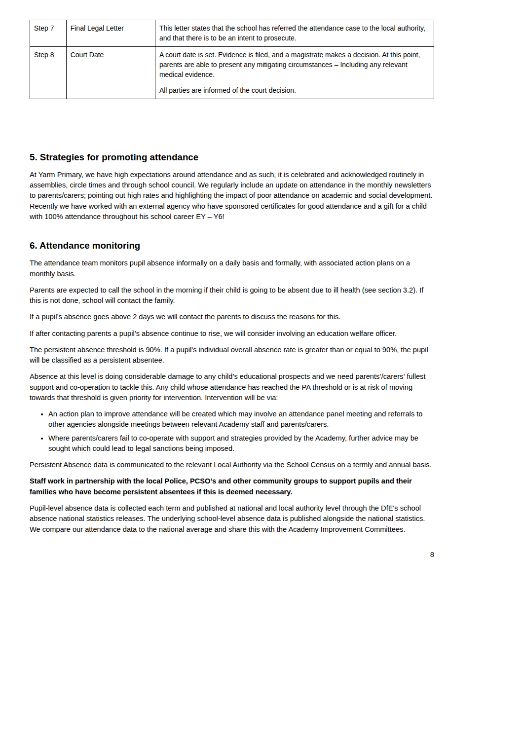| Step 7 | Final Legal Letter | This letter states that the school has referred the attendance case to the local authority, and that there is to be an intent to prosecute. |
| Step 8 | Court Date | A court date is set. Evidence is filed, and a magistrate makes a decision. At this point, parents are able to present any mitigating circumstances – Including any relevant medical evidence. All parties are informed of the court decision. |
5. Strategies for promoting attendance
At Yarm Primary, we have high expectations around attendance and as such, it is celebrated and acknowledged routinely in assemblies, circle times and through school council. We regularly include an update on attendance in the monthly newsletters to parents/carers; pointing out high rates and highlighting the impact of poor attendance on academic and social development. Recently we have worked with an external agency who have sponsored certificates for good attendance and a gift for a child with 100% attendance throughout his school career EY – Y6!
6. Attendance monitoring
The attendance team monitors pupil absence informally on a daily basis and formally, with associated action plans on a monthly basis.
Parents are expected to call the school in the morning if their child is going to be absent due to ill health (see section 3.2). If this is not done, school will contact the family.
If a pupil’s absence goes above 2 days we will contact the parents to discuss the reasons for this.
If after contacting parents a pupil’s absence continue to rise, we will consider involving an education welfare officer.
The persistent absence threshold is 90%. If a pupil's individual overall absence rate is greater than or equal to 90%, the pupil will be classified as a persistent absentee.
Absence at this level is doing considerable damage to any child’s educational prospects and we need parents’/carers’ fullest support and co-operation to tackle this. Any child whose attendance has reached the PA threshold or is at risk of moving towards that threshold is given priority for intervention. Intervention will be via:
An action plan to improve attendance will be created which may involve an attendance panel meeting and referrals to other agencies alongside meetings between relevant Academy staff and parents/carers.
Where parents/carers fail to co-operate with support and strategies provided by the Academy, further advice may be sought which could lead to legal sanctions being imposed.
Persistent Absence data is communicated to the relevant Local Authority via the School Census on a termly and annual basis.
Staff work in partnership with the local Police, PCSO’s and other community groups to support pupils and their families who have become persistent absentees if this is deemed necessary.
Pupil-level absence data is collected each term and published at national and local authority level through the DfE's school absence national statistics releases. The underlying school-level absence data is published alongside the national statistics. We compare our attendance data to the national average and share this with the Academy Improvement Committees.
8